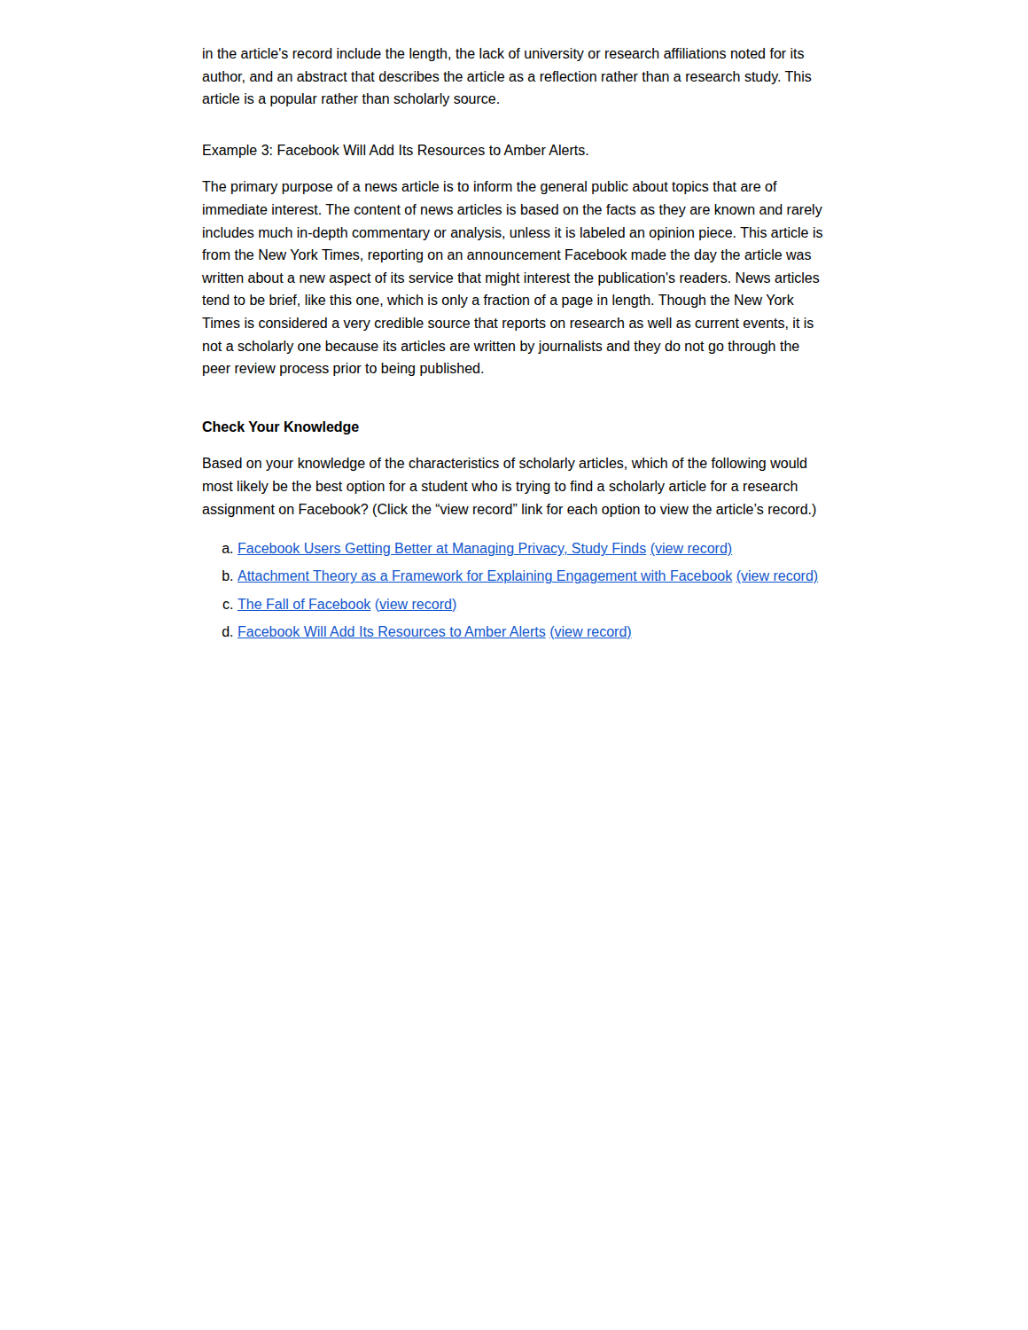in the article's record include the length, the lack of university or research affiliations noted for its author, and an abstract that describes the article as a reflection rather than a research study. This article is a popular rather than scholarly source.
Example 3: Facebook Will Add Its Resources to Amber Alerts.
The primary purpose of a news article is to inform the general public about topics that are of immediate interest. The content of news articles is based on the facts as they are known and rarely includes much in-depth commentary or analysis, unless it is labeled an opinion piece. This article is from the New York Times, reporting on an announcement Facebook made the day the article was written about a new aspect of its service that might interest the publication's readers. News articles tend to be brief, like this one, which is only a fraction of a page in length. Though the New York Times is considered a very credible source that reports on research as well as current events, it is not a scholarly one because its articles are written by journalists and they do not go through the peer review process prior to being published.
Check Your Knowledge
Based on your knowledge of the characteristics of scholarly articles, which of the following would most likely be the best option for a student who is trying to find a scholarly article for a research assignment on Facebook? (Click the “view record” link for each option to view the article’s record.)
Facebook Users Getting Better at Managing Privacy, Study Finds (view record)
Attachment Theory as a Framework for Explaining Engagement with Facebook (view record)
The Fall of Facebook (view record)
Facebook Will Add Its Resources to Amber Alerts (view record)